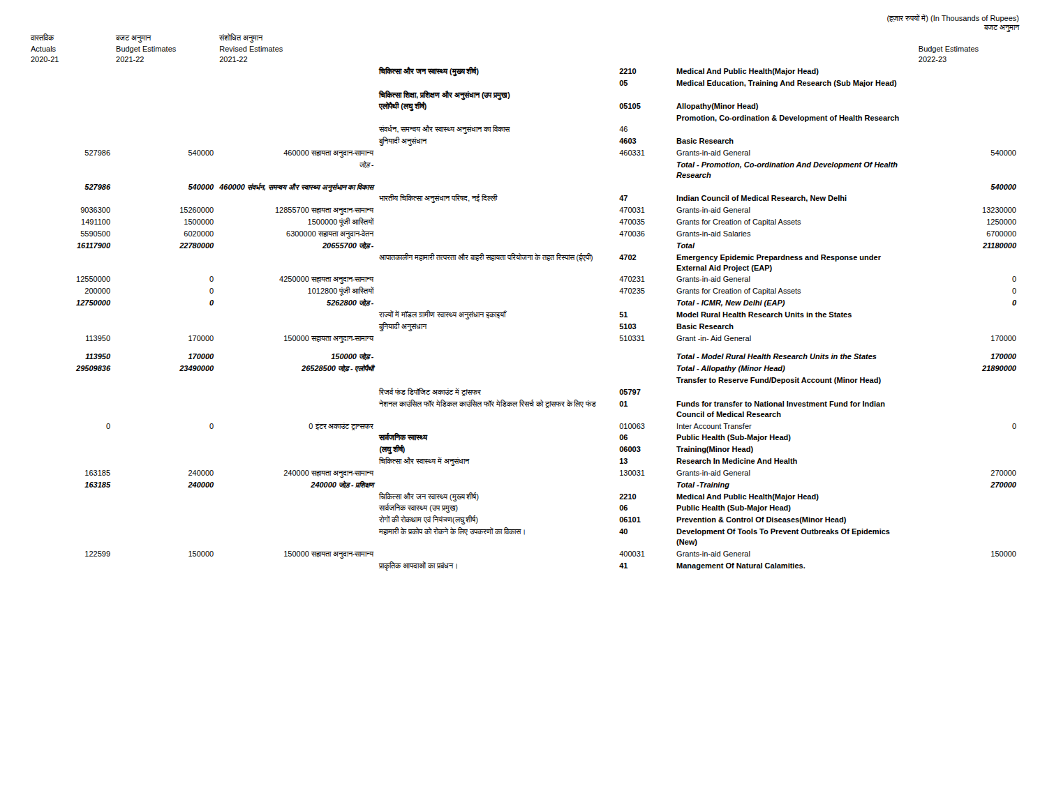(हज़ार रुपयों में) (In Thousands of Rupees)
बजट अनुमान
| वास्तविक | बजट अनुमान | संशोधित अनुमान | | | | |
| Actuals 2020-21 | Budget Estimates 2021-22 | Revised Estimates 2021-22 | | | | Budget Estimates 2022-23 |
| | | | चिकित्सा और जन स्वास्थ्य (मुख्य शीर्ष) | 2210 | Medical And Public Health(Major Head) | |
| | | | | 05 | Medical Education, Training And Research (Sub Major Head) | |
| | | | चिकित्सा शिक्षा, प्रशिक्षण और अनुसंधान (उप प्रमुख) | | | |
| | | | एलोपैथी (लघु शीर्ष) | 05105 | Allopathy(Minor Head) | |
| | | | | | Promotion, Co-ordination & Development of Health Research | |
| | | | संवर्धन, समन्वय और स्वास्थ्य अनुसंधान का विकास | 46 | | |
| | | | बुनियादी अनुसंधान | 4603 | Basic Research | |
| 527986 | 540000 | 460000 सहायता अनुदान-सामान्य | | 460331 | Grants-in-aid General | 540000 |
| | | जोड़ - | | | Total - Promotion, Co-ordination And Development Of Health Research | |
| 527986 | 540000 | 460000 संवर्धन, समन्वय और स्वास्थ्य अनुसंधान का विकास | | | | 540000 |
| | | | भारतीय चिकित्सा अनुसंधान परिषद, नई दिल्ली | 47 | Indian Council of Medical Research, New Delhi | |
| 9036300 | 15260000 | 12855700 सहायता अनुदान-सामान्य | | 470031 | Grants-in-aid General | 13230000 |
| 1491100 | 1500000 | 1500000 पूंजी आस्तियों | | 470035 | Grants for Creation of Capital Assets | 1250000 |
| 5590500 | 6020000 | 6300000 सहायता अनुदान-वेतन | | 470036 | Grants-in-aid Salaries | 6700000 |
| 16117900 | 22780000 | 20655700 जोड़ - | | | Total | 21180000 |
| | | | आपातकालीन महामारी तत्परता और बाहरी सहायता परियोजना के तहत रिस्पांस (ईएपी) | 4702 | Emergency Epidemic Prepardness and Response under External Aid Project (EAP) | |
| 12550000 | 0 | 4250000 सहायता अनुदान-सामान्य | | 470231 | Grants-in-aid General | 0 |
| 200000 | 0 | 1012800 पूंजी आस्तियों | | 470235 | Grants for Creation of Capital Assets | 0 |
| 12750000 | 0 | 5262800 जोड़ - | | | Total - ICMR, New Delhi (EAP) | 0 |
| | | | राज्यों में मॉडल ग्रामीण स्वास्थ्य अनुसंधान इकाइयाँ | 51 | Model Rural Health Research Units in the States | |
| | | | बुनियादी अनुसंधान | 5103 | Basic Research | |
| 113950 | 170000 | 150000 सहायता अनुदान-सामान्य | | 510331 | Grant -in- Aid General | 170000 |
| 113950 | 170000 | 150000 जोड़ - | | | Total - Model Rural Health Research Units in the States | 170000 |
| 29509836 | 23490000 | 26528500 जोड़ - एलोपैथी | | | Total - Allopathy (Minor Head) | 21890000 |
| | | | | | Transfer to Reserve Fund/Deposit Account (Minor Head) | |
| | | | रिजर्व फंड डिपॉजिट अकाउंट में ट्रांसफर | 05797 | | |
| | | | नेशनल काउंसिल फॉर मेडिकल काउंसिल फॉर मेडिकल रिसर्च को ट्रांसफर के लिए फंड | 01 | Funds for transfer to National Investment Fund for Indian Council of Medical Research | |
| 0 | 0 | 0 इंटर अकाउंट ट्रान्सफर | | 010063 | Inter Account Transfer | 0 |
| | | | सार्वजनिक स्वास्थ्य | 06 | Public Health (Sub-Major Head) | |
| | | | (लघु शीर्ष) | 06003 | Training(Minor Head) | |
| | | | चिकित्सा और स्वास्थ्य में अनुसंधान | 13 | Research In Medicine And Health | |
| 163185 | 240000 | 240000 सहायता अनुदान-सामान्य | | 130031 | Grants-in-aid General | 270000 |
| 163185 | 240000 | 240000 जोड़ - प्रशिक्षण | | | Total -Training | 270000 |
| | | | चिकित्सा और जन स्वास्थ्य (मुख्य शीर्ष) | 2210 | Medical And Public Health(Major Head) | |
| | | | सार्वजनिक स्वास्थ्य (उप प्रमुख) | 06 | Public Health (Sub-Major Head) | |
| | | | रोगों की रोकथाम एवं नियंत्रण(लघु शीर्ष) | 06101 | Prevention & Control Of Diseases(Minor Head) | |
| | | | महामारी के प्रकोप को रोकने के लिए उपकरणों का विकास। | 40 | Development Of Tools To Prevent Outbreaks Of Epidemics (New) | |
| 122599 | 150000 | 150000 सहायता अनुदान-सामान्य | | 400031 | Grants-in-aid General | 150000 |
| | | | प्राकृतिक आपदाओं का प्रबंधन। | 41 | Management Of Natural Calamities. | |